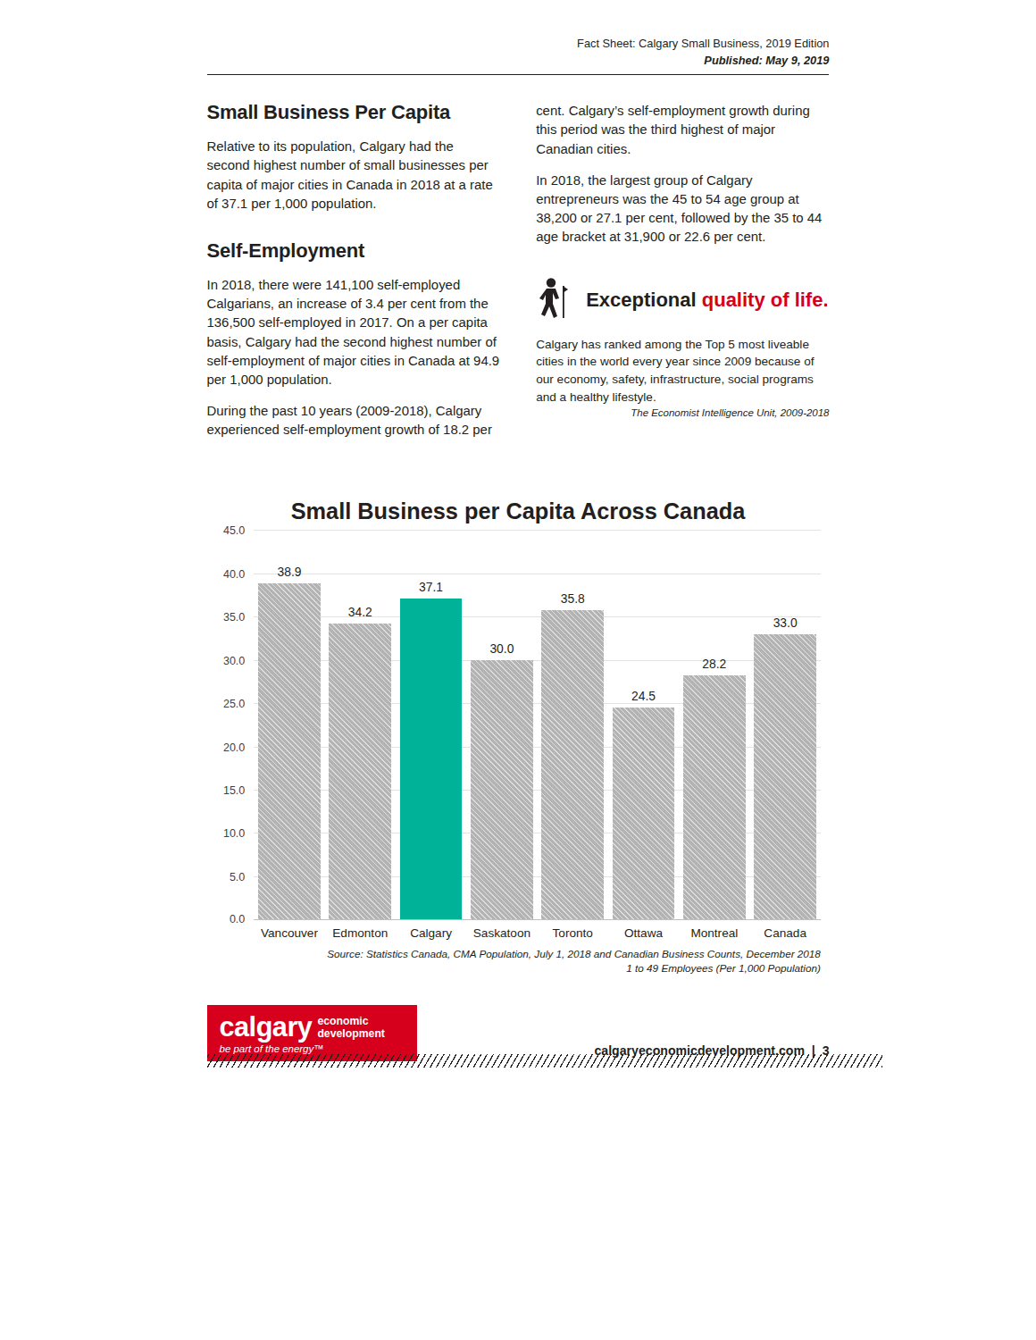Fact Sheet: Calgary Small Business, 2019 Edition
Published: May 9, 2019
Small Business Per Capita
Relative to its population, Calgary had the second highest number of small businesses per capita of major cities in Canada in 2018 at a rate of 37.1 per 1,000 population.
Self-Employment
In 2018, there were 141,100 self-employed Calgarians, an increase of 3.4 per cent from the 136,500 self-employed in 2017. On a per capita basis, Calgary had the second highest number of self-employment of major cities in Canada at 94.9 per 1,000 population.
During the past 10 years (2009-2018), Calgary experienced self-employment growth of 18.2 per
cent. Calgary’s self-employment growth during this period was the third highest of major Canadian cities.
In 2018, the largest group of Calgary entrepreneurs was the 45 to 54 age group at 38,200 or 27.1 per cent, followed by the 35 to 44 age bracket at 31,900 or 22.6 per cent.
Exceptional quality of life.
Calgary has ranked among the Top 5 most liveable cities in the world every year since 2009 because of our economy, safety, infrastructure, social programs and a healthy lifestyle.
The Economist Intelligence Unit, 2009-2018
Small Business per Capita Across Canada
45.0
40.0
35.0
30.0
25.0
20.0
15.0
10.0
5.0
0.0
38.9
34.2
37.1
30.0
35.8
24.5
28.2
33.0
Vancouver
Edmonton
Calgary
Saskatoon
Toronto
Ottawa
Montreal
Canada
Source: Statistics Canada, CMA Population, July 1, 2018 and Canadian Business Counts, December 2018
1 to 49 Employees (Per 1,000 Population)
calgary economic
development
be part of the energy™
calgaryeconomicdevelopment.com | 3